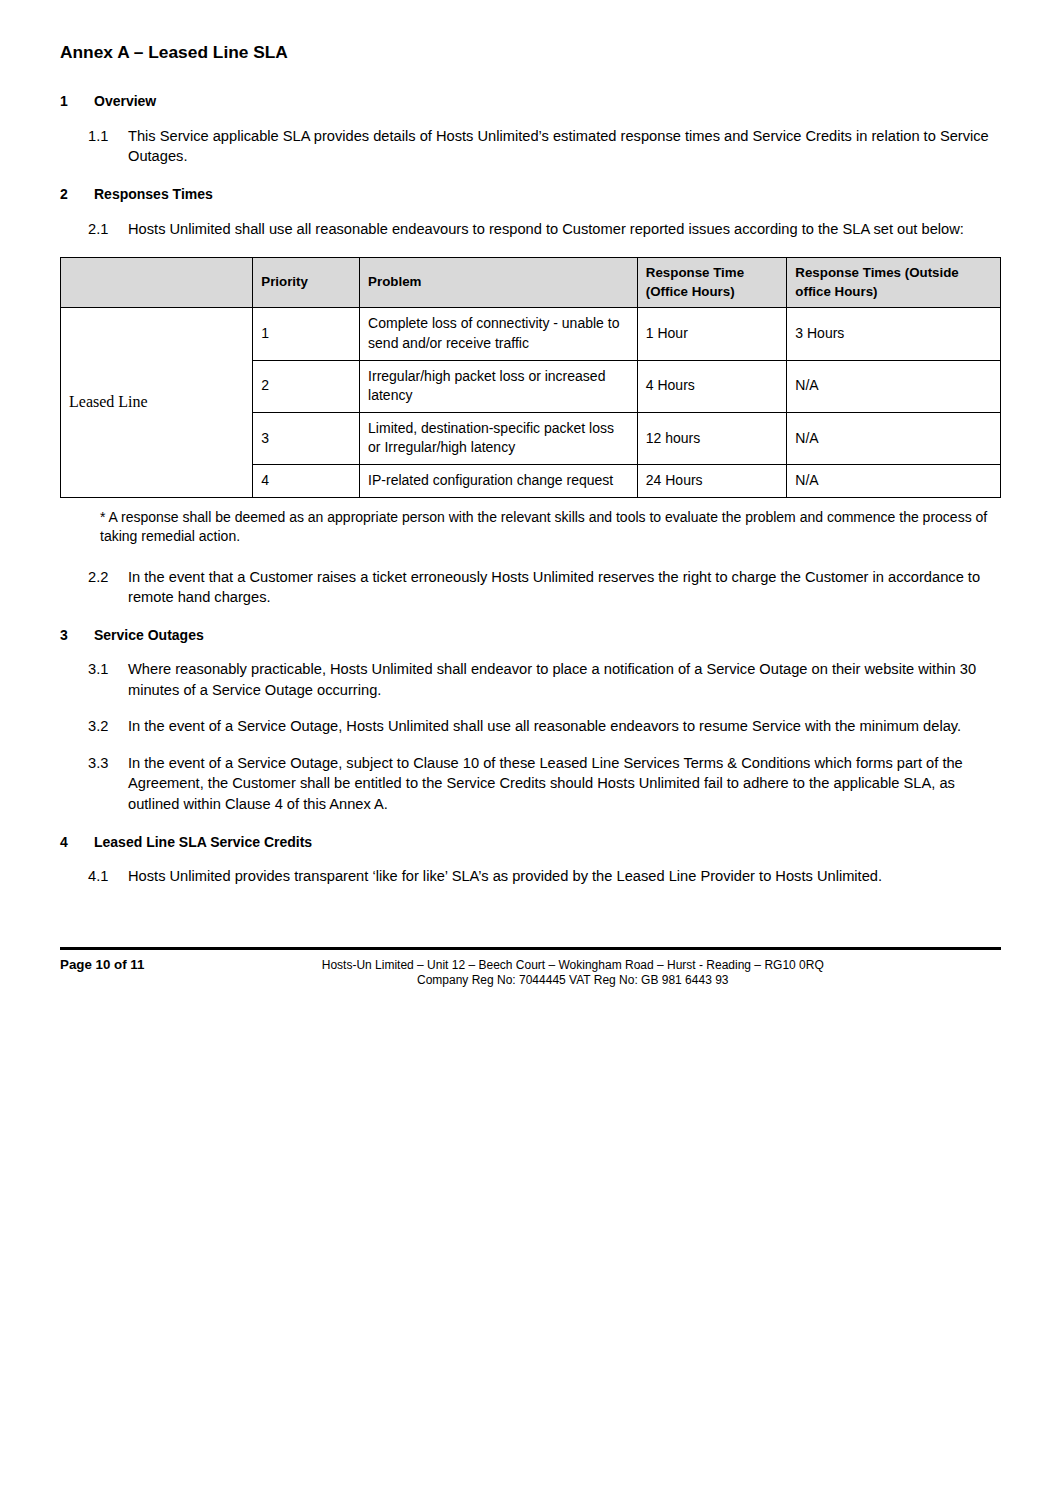Annex A – Leased Line SLA
1 Overview
1.1 This Service applicable SLA provides details of Hosts Unlimited’s estimated response times and Service Credits in relation to Service Outages.
2 Responses Times
2.1 Hosts Unlimited shall use all reasonable endeavours to respond to Customer reported issues according to the SLA set out below:
| | Priority | Problem | Response Time (Office Hours) | Response Times (Outside office Hours) |
| --- | --- | --- | --- | --- |
| Leased Line | 1 | Complete loss of connectivity - unable to send and/or receive traffic | 1 Hour | 3 Hours |
| 2 | Irregular/high packet loss or increased latency | 4 Hours | N/A |
| 3 | Limited, destination-specific packet loss or Irregular/high latency | 12 hours | N/A |
| 4 | IP-related configuration change request | 24 Hours | N/A |
* A response shall be deemed as an appropriate person with the relevant skills and tools to evaluate the problem and commence the process of taking remedial action.
2.2 In the event that a Customer raises a ticket erroneously Hosts Unlimited reserves the right to charge the Customer in accordance to remote hand charges.
3 Service Outages
3.1 Where reasonably practicable, Hosts Unlimited shall endeavor to place a notification of a Service Outage on their website within 30 minutes of a Service Outage occurring.
3.2 In the event of a Service Outage, Hosts Unlimited shall use all reasonable endeavors to resume Service with the minimum delay.
3.3 In the event of a Service Outage, subject to Clause 10 of these Leased Line Services Terms & Conditions which forms part of the Agreement, the Customer shall be entitled to the Service Credits should Hosts Unlimited fail to adhere to the applicable SLA, as outlined within Clause 4 of this Annex A.
4 Leased Line SLA Service Credits
4.1 Hosts Unlimited provides transparent ‘like for like’ SLA’s as provided by the Leased Line Provider to Hosts Unlimited.
Page 10 of 11 Hosts-Un Limited – Unit 12 – Beech Court – Wokingham Road – Hurst - Reading – RG10 0RQ
Company Reg No: 7044445 VAT Reg No: GB 981 6443 93